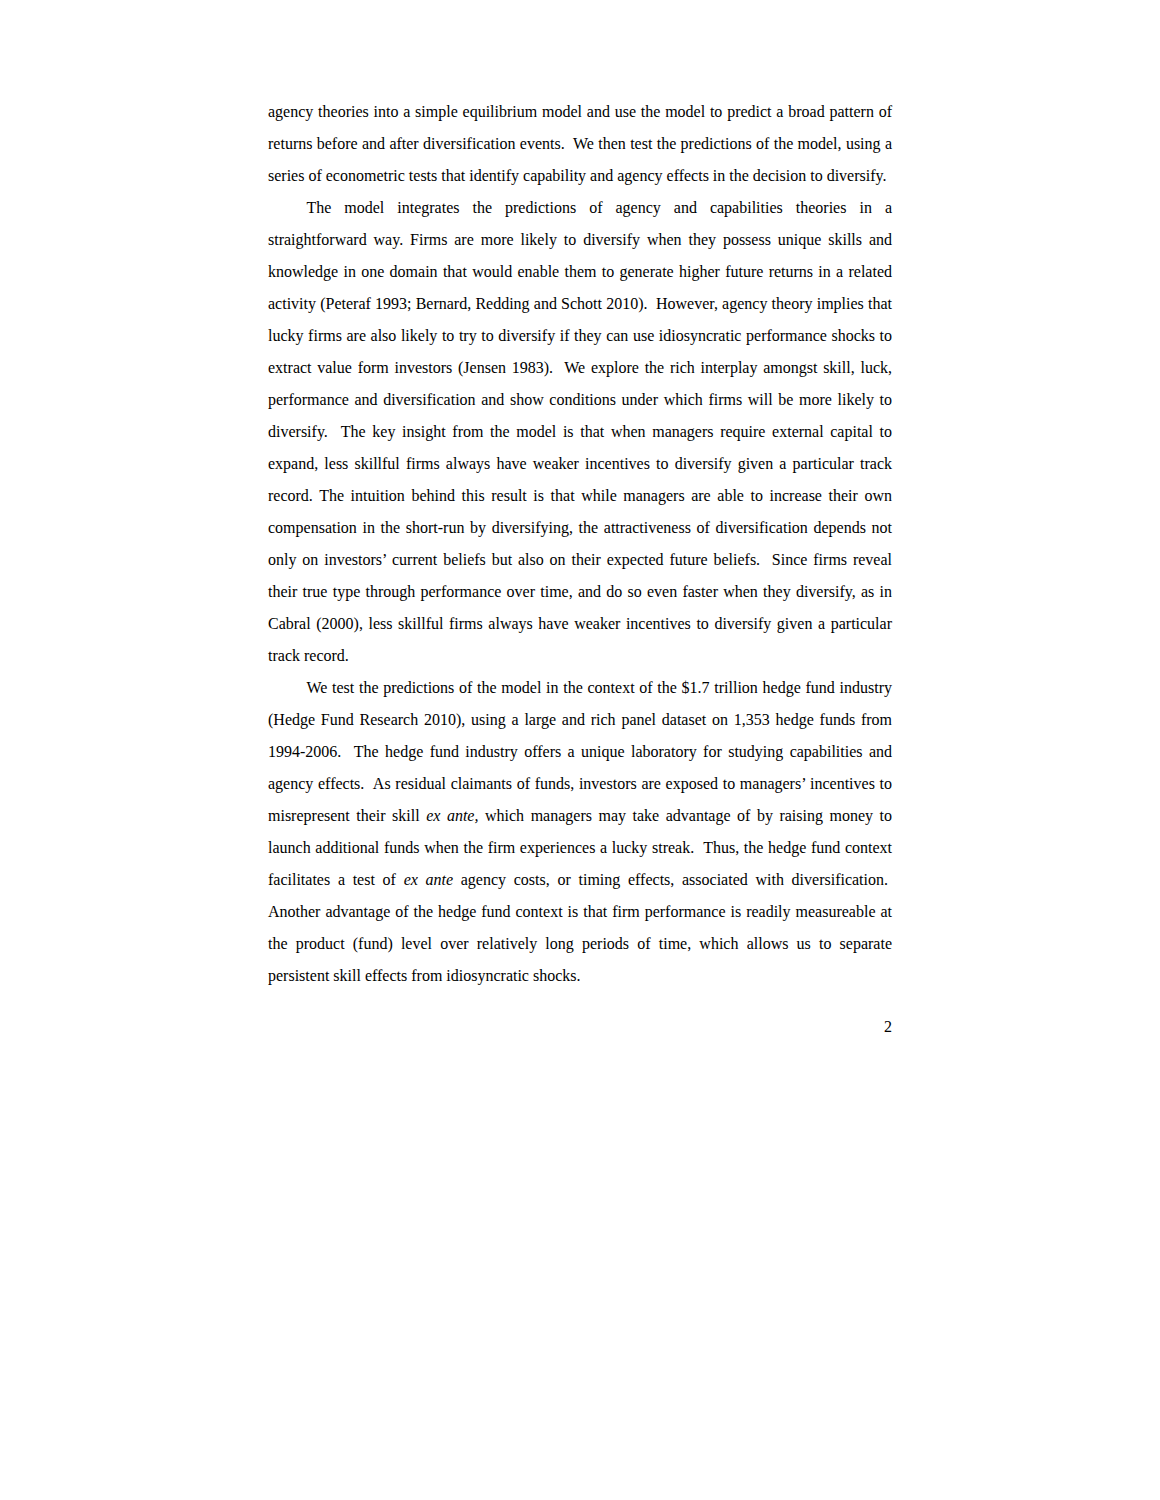agency theories into a simple equilibrium model and use the model to predict a broad pattern of returns before and after diversification events. We then test the predictions of the model, using a series of econometric tests that identify capability and agency effects in the decision to diversify.
The model integrates the predictions of agency and capabilities theories in a straightforward way. Firms are more likely to diversify when they possess unique skills and knowledge in one domain that would enable them to generate higher future returns in a related activity (Peteraf 1993; Bernard, Redding and Schott 2010). However, agency theory implies that lucky firms are also likely to try to diversify if they can use idiosyncratic performance shocks to extract value form investors (Jensen 1983). We explore the rich interplay amongst skill, luck, performance and diversification and show conditions under which firms will be more likely to diversify. The key insight from the model is that when managers require external capital to expand, less skillful firms always have weaker incentives to diversify given a particular track record. The intuition behind this result is that while managers are able to increase their own compensation in the short-run by diversifying, the attractiveness of diversification depends not only on investors’ current beliefs but also on their expected future beliefs. Since firms reveal their true type through performance over time, and do so even faster when they diversify, as in Cabral (2000), less skillful firms always have weaker incentives to diversify given a particular track record.
We test the predictions of the model in the context of the $1.7 trillion hedge fund industry (Hedge Fund Research 2010), using a large and rich panel dataset on 1,353 hedge funds from 1994-2006. The hedge fund industry offers a unique laboratory for studying capabilities and agency effects. As residual claimants of funds, investors are exposed to managers’ incentives to misrepresent their skill ex ante, which managers may take advantage of by raising money to launch additional funds when the firm experiences a lucky streak. Thus, the hedge fund context facilitates a test of ex ante agency costs, or timing effects, associated with diversification. Another advantage of the hedge fund context is that firm performance is readily measureable at the product (fund) level over relatively long periods of time, which allows us to separate persistent skill effects from idiosyncratic shocks.
2